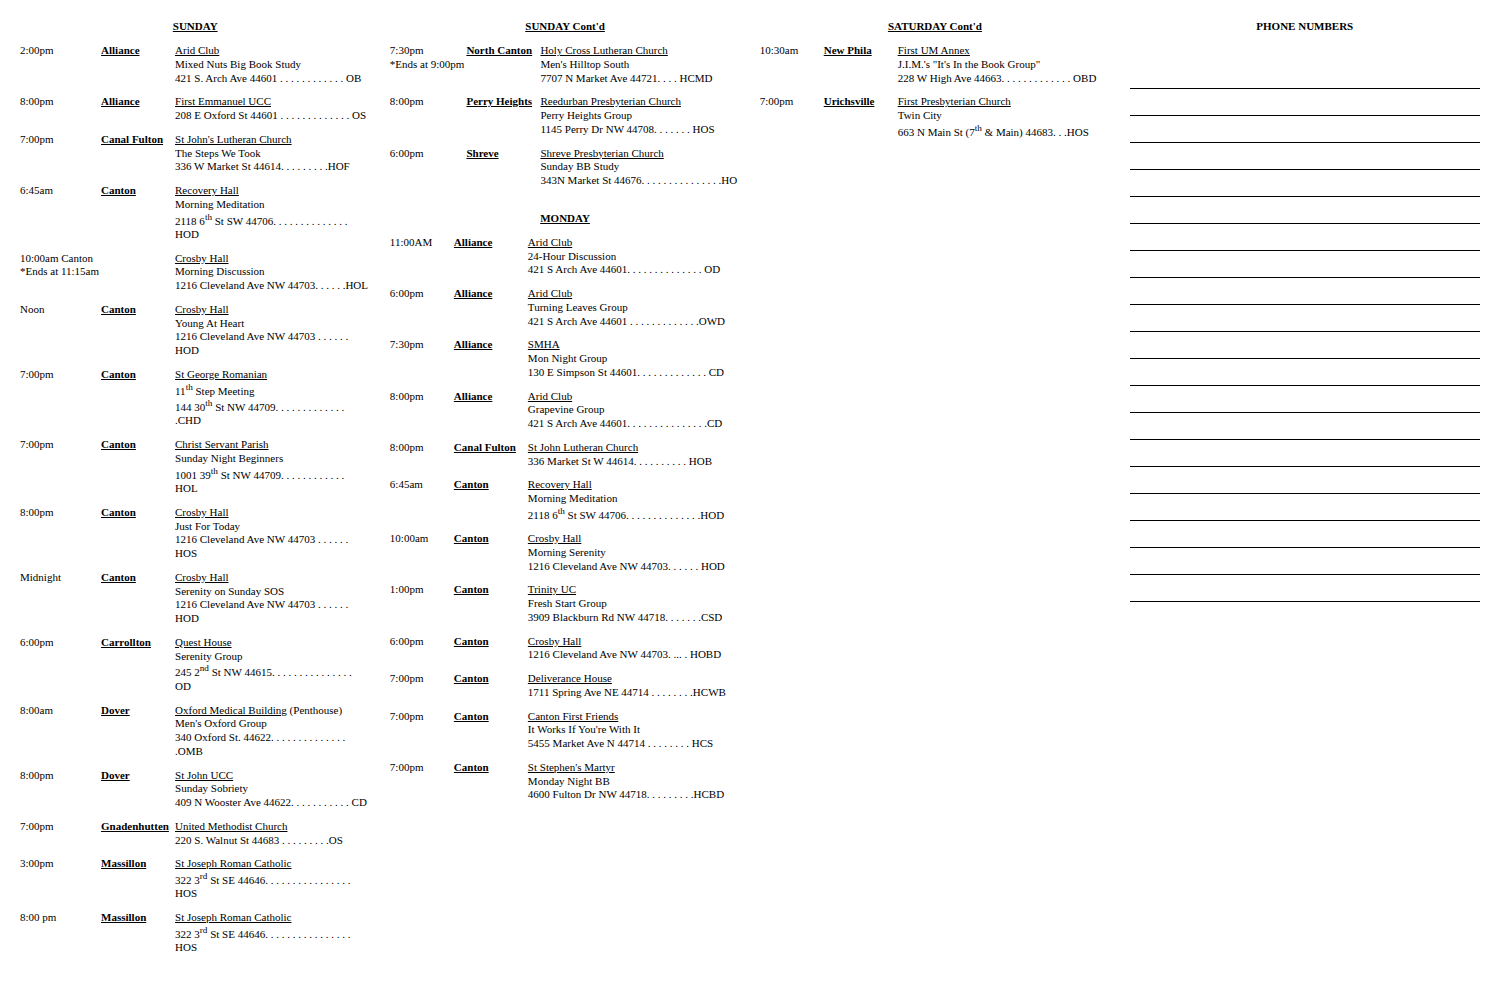SUNDAY
| 2:00pm | Alliance | Arid Club Mixed Nuts Big Book Study 421 S. Arch Ave 44601 . . . . . . . . . . . . OB |
| 8:00pm | Alliance | First Emmanuel UCC 208 E Oxford St 44601 . . . . . . . . . . . . . OS |
| 7:00pm | Canal Fulton | St John's Lutheran Church The Steps We Took 336 W Market St 44614. . . . . . . . .HOF |
| 6:45am | Canton | Recovery Hall Morning Meditation 2118 6 th St SW 44706. . . . . . . . . . . . . . HOD |
| 10:00am Canton *Ends at 11:15am | | Crosby Hall Morning Discussion 1216 Cleveland Ave NW 44703. . . . . .HOL |
| Noon | Canton | Crosby Hall Young At Heart 1216 Cleveland Ave NW 44703 . . . . . . HOD |
| 7:00pm | Canton | St George Romanian 11 th Step Meeting 144 30 th St NW 44709. . . . . . . . . . . . . .CHD |
| 7:00pm | Canton | Christ Servant Parish Sunday Night Beginners 1001 39 th St NW 44709. . . . . . . . . . . . HOL |
| 8:00pm | Canton | Crosby Hall Just For Today 1216 Cleveland Ave NW 44703 . . . . . . HOS |
| Midnight | Canton | Crosby Hall Serenity on Sunday SOS 1216 Cleveland Ave NW 44703 . . . . . . HOD |
| 6:00pm | Carrollton | Quest House Serenity Group 245 2 nd St NW 44615. . . . . . . . . . . . . . . OD |
| 8:00am | Dover | Oxford Medical Building (Penthouse) Men's Oxford Group 340 Oxford St. 44622. . . . . . . . . . . . . . .OMB |
| 8:00pm | Dover | St John UCC Sunday Sobriety 409 N Wooster Ave 44622. . . . . . . . . . . CD |
| 7:00pm | Gnadenhutten | United Methodist Church 220 S. Walnut St 44683 . . . . . . . . .OS |
| 3:00pm | Massillon | St Joseph Roman Catholic 322 3 rd St SE 44646. . . . . . . . . . . . . . . . HOS |
| 8:00 pm | Massillon | St Joseph Roman Catholic 322 3 rd St SE 44646. . . . . . . . . . . . . . . . HOS |
SUNDAY Cont'd
| 7:30pm *Ends at 9:00pm | North Canton | Holy Cross Lutheran Church Men's Hilltop South 7707 N Market Ave 44721. . . . HCMD |
| 8:00pm | Perry Heights | Reedurban Presbyterian Church Perry Heights Group 1145 Perry Dr NW 44708. . . . . . . HOS |
| 6:00pm | Shreve | Shreve Presbyterian Church Sunday BB Study 343N Market St 44676. . . . . . . . . . . . . . .HO |
MONDAY
| 11:00AM | Alliance | Arid Club 24-Hour Discussion 421 S Arch Ave 44601. . . . . . . . . . . . . . OD |
| 6:00pm | Alliance | Arid Club Turning Leaves Group 421 S Arch Ave 44601 . . . . . . . . . . . . .OWD |
| 7:30pm | Alliance | SMHA Mon Night Group 130 E Simpson St 44601. . . . . . . . . . . . . CD |
| 8:00pm | Alliance | Arid Club Grapevine Group 421 S Arch Ave 44601. . . . . . . . . . . . . . .CD |
| 8:00pm | Canal Fulton | St John Lutheran Church 336 Market St W 44614. . . . . . . . . . HOB |
| 6:45am | Canton | Recovery Hall Morning Meditation 2118 6 th St SW 44706. . . . . . . . . . . . . .HOD |
| 10:00am | Canton | Crosby Hall Morning Serenity 1216 Cleveland Ave NW 44703. . . . . . HOD |
| 1:00pm | Canton | Trinity UC Fresh Start Group 3909 Blackburn Rd NW 44718. . . . . . .CSD |
| 6:00pm | Canton | Crosby Hall 1216 Cleveland Ave NW 44703. ... . HOBD |
| 7:00pm | Canton | Deliverance House 1711 Spring Ave NE 44714 . . . . . . . .HCWB |
| 7:00pm | Canton | Canton First Friends It Works If You're With It 5455 Market Ave N 44714 . . . . . . . . HCS |
| 7:00pm | Canton | St Stephen's Martyr Monday Night BB 4600 Fulton Dr NW 44718. . . . . . . . .HCBD |
SATURDAY Cont'd
| 10:30am | New Phila | First UM Annex J.I.M.'s "It's In the Book Group" 228 W High Ave 44663. . . . . . . . . . . . . OBD |
| 7:00pm | Urichsville | First Presbyterian Church Twin City 663 N Main St (7 th & Main) 44683. . .HOS |
PHONE NUMBERS